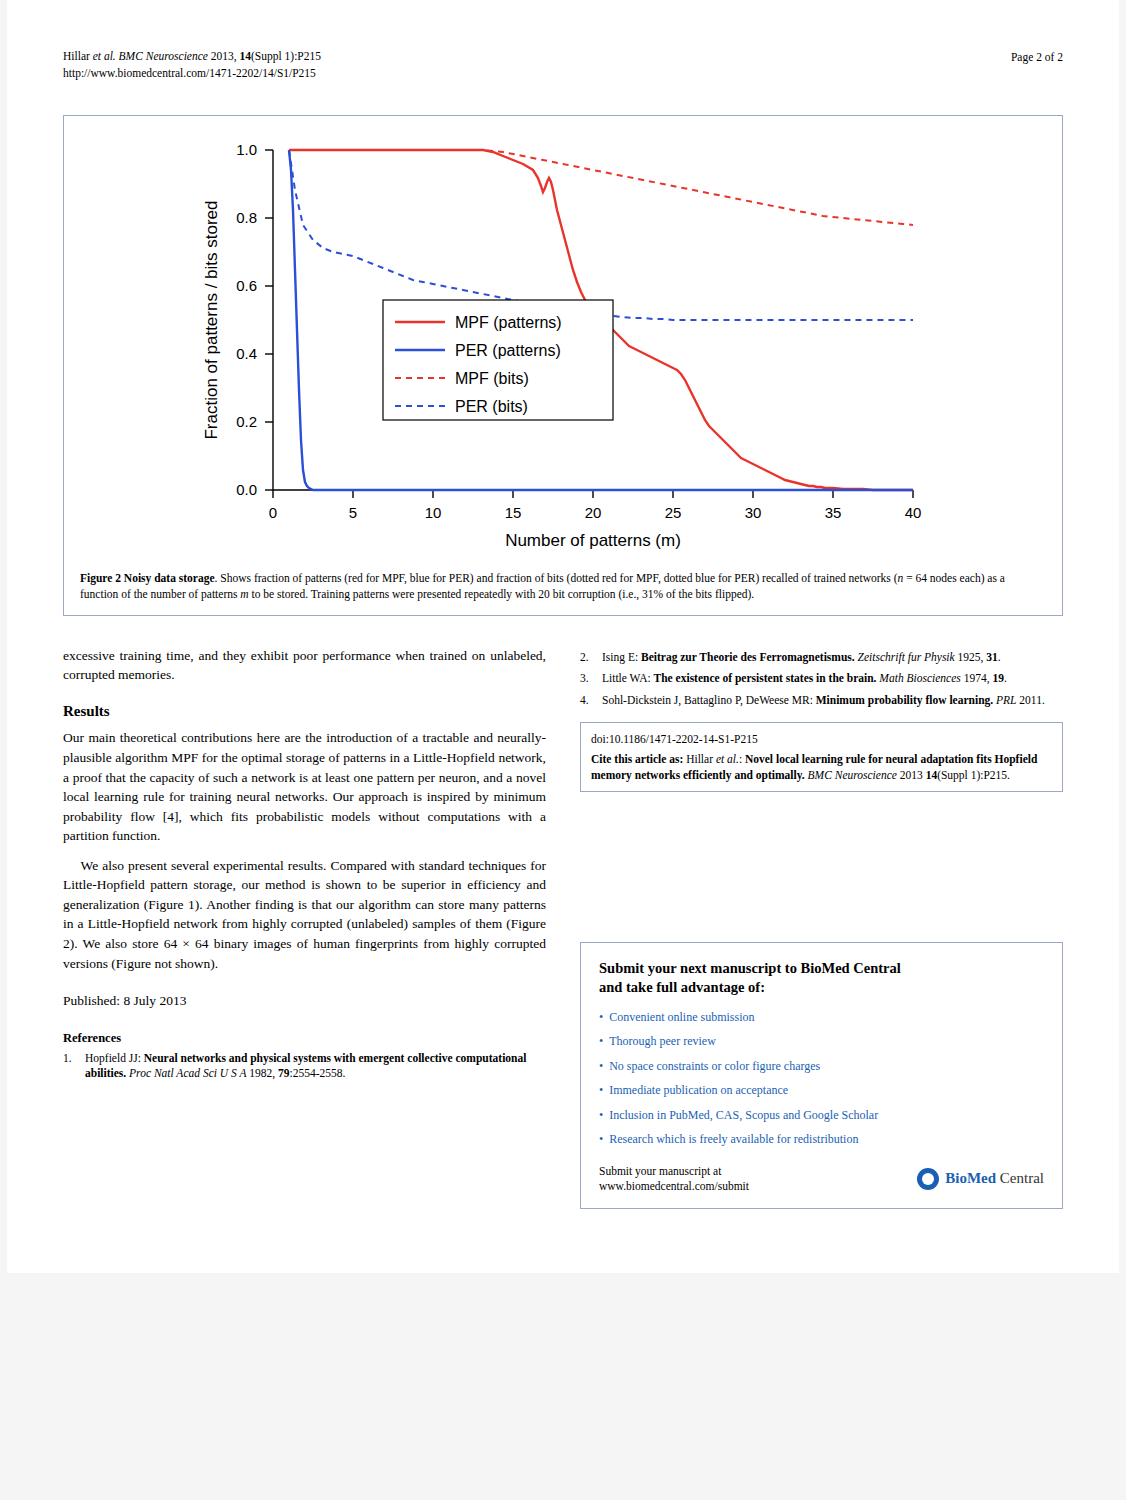Hillar et al. BMC Neuroscience 2013, 14(Suppl 1):P215
http://www.biomedcentral.com/1471-2202/14/S1/P215
Page 2 of 2
0.0 0.2 0.4 0.6 0.8 1.0 0 5 10 15 20 25 30 35 40 Number of patterns (m) Fraction of patterns / bits stored MPF (patterns) PER (patterns) MPF (bits) PER (bits)
Figure 2 Noisy data storage. Shows fraction of patterns (red for MPF, blue for PER) and fraction of bits (dotted red for MPF, dotted blue for PER) recalled of trained networks (n = 64 nodes each) as a function of the number of patterns m to be stored. Training patterns were presented repeatedly with 20 bit corruption (i.e., 31% of the bits flipped).
excessive training time, and they exhibit poor performance when trained on unlabeled, corrupted memories.
Results
Our main theoretical contributions here are the introduction of a tractable and neurally-plausible algorithm MPF for the optimal storage of patterns in a Little-Hopfield network, a proof that the capacity of such a network is at least one pattern per neuron, and a novel local learning rule for training neural networks. Our approach is inspired by minimum probability flow [4], which fits probabilistic models without computations with a partition function.
We also present several experimental results. Compared with standard techniques for Little-Hopfield pattern storage, our method is shown to be superior in efficiency and generalization (Figure 1). Another finding is that our algorithm can store many patterns in a Little-Hopfield network from highly corrupted (unlabeled) samples of them (Figure 2). We also store 64 × 64 binary images of human fingerprints from highly corrupted versions (Figure not shown).
Published: 8 July 2013
References
1. Hopfield JJ: Neural networks and physical systems with emergent collective computational abilities. Proc Natl Acad Sci U S A 1982, 79:2554-2558.
2. Ising E: Beitrag zur Theorie des Ferromagnetismus. Zeitschrift fur Physik 1925, 31.
3. Little WA: The existence of persistent states in the brain. Math Biosciences 1974, 19.
4. Sohl-Dickstein J, Battaglino P, DeWeese MR: Minimum probability flow learning. PRL 2011.
doi:10.1186/1471-2202-14-S1-P215
Cite this article as: Hillar et al.: Novel local learning rule for neural adaptation fits Hopfield memory networks efficiently and optimally. BMC Neuroscience 2013 14(Suppl 1):P215.
Submit your next manuscript to BioMed Central
and take full advantage of:
Convenient online submission
Thorough peer review
No space constraints or color figure charges
Immediate publication on acceptance
Inclusion in PubMed, CAS, Scopus and Google Scholar
Research which is freely available for redistribution
Submit your manuscript at
www.biomedcentral.com/submit
BioMed Central